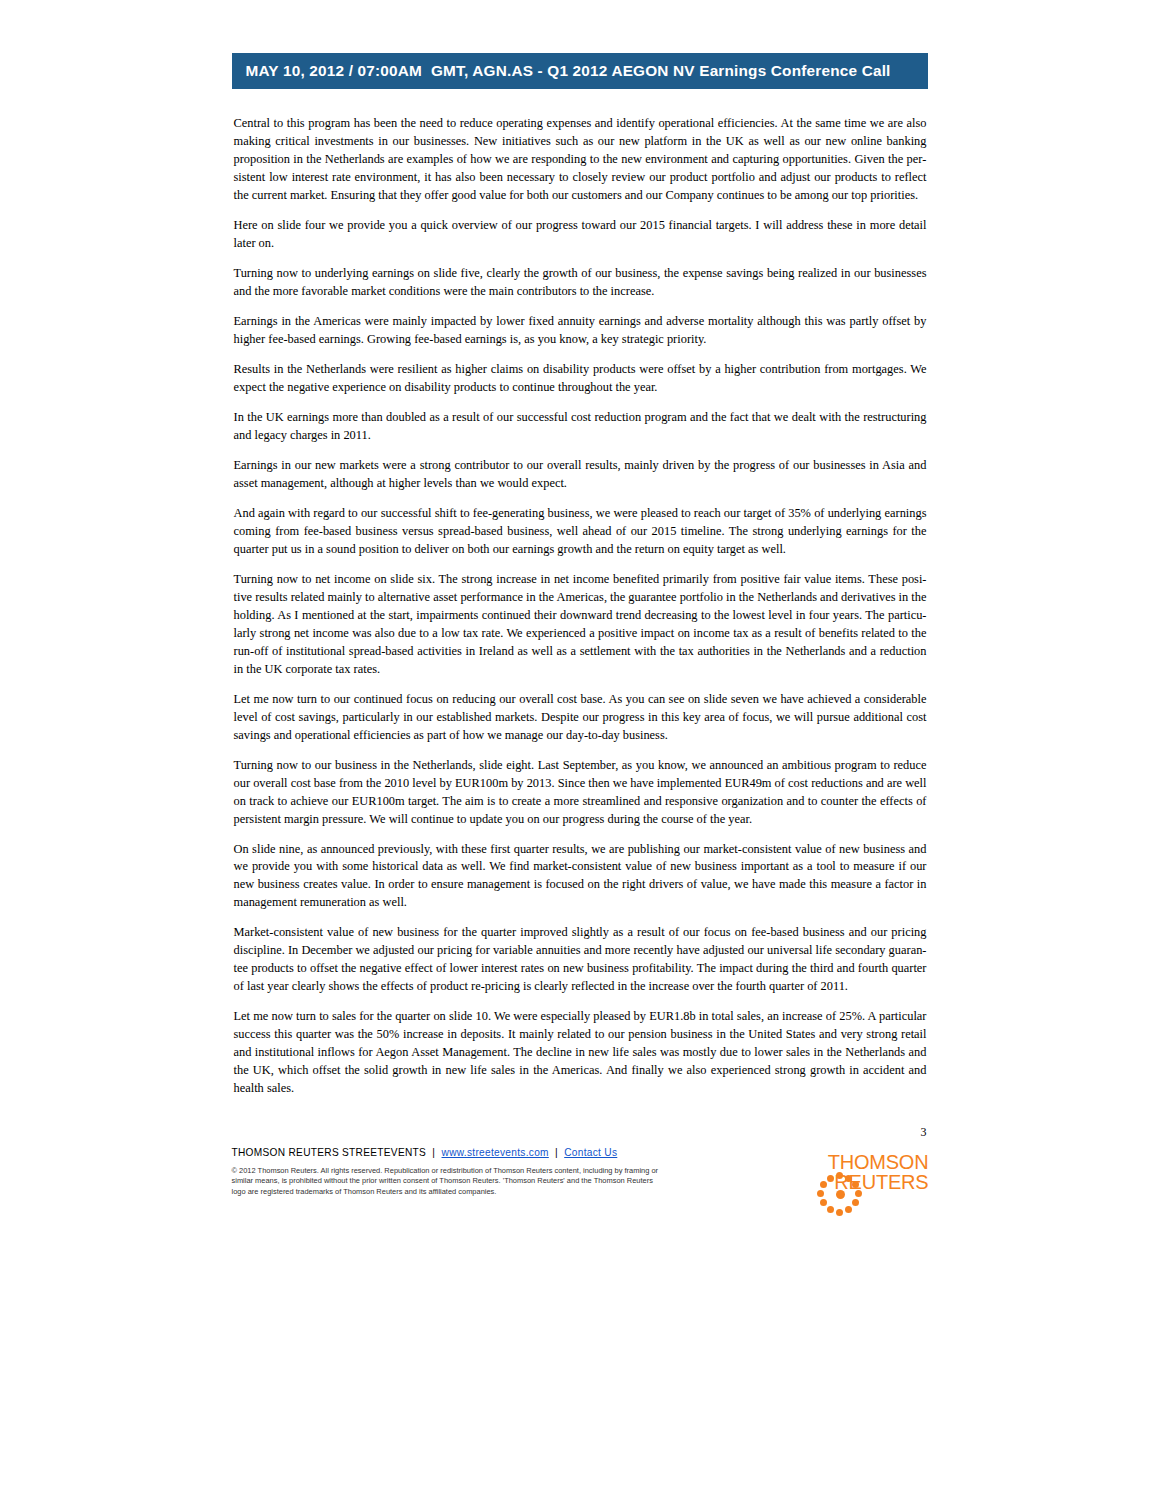MAY 10, 2012 / 07:00AM GMT, AGN.AS - Q1 2012 AEGON NV Earnings Conference Call
Central to this program has been the need to reduce operating expenses and identify operational efficiencies. At the same time we are also making critical investments in our businesses. New initiatives such as our new platform in the UK as well as our new online banking proposition in the Netherlands are examples of how we are responding to the new environment and capturing opportunities. Given the persistent low interest rate environment, it has also been necessary to closely review our product portfolio and adjust our products to reflect the current market. Ensuring that they offer good value for both our customers and our Company continues to be among our top priorities.
Here on slide four we provide you a quick overview of our progress toward our 2015 financial targets. I will address these in more detail later on.
Turning now to underlying earnings on slide five, clearly the growth of our business, the expense savings being realized in our businesses and the more favorable market conditions were the main contributors to the increase.
Earnings in the Americas were mainly impacted by lower fixed annuity earnings and adverse mortality although this was partly offset by higher fee-based earnings. Growing fee-based earnings is, as you know, a key strategic priority.
Results in the Netherlands were resilient as higher claims on disability products were offset by a higher contribution from mortgages. We expect the negative experience on disability products to continue throughout the year.
In the UK earnings more than doubled as a result of our successful cost reduction program and the fact that we dealt with the restructuring and legacy charges in 2011.
Earnings in our new markets were a strong contributor to our overall results, mainly driven by the progress of our businesses in Asia and asset management, although at higher levels than we would expect.
And again with regard to our successful shift to fee-generating business, we were pleased to reach our target of 35% of underlying earnings coming from fee-based business versus spread-based business, well ahead of our 2015 timeline. The strong underlying earnings for the quarter put us in a sound position to deliver on both our earnings growth and the return on equity target as well.
Turning now to net income on slide six. The strong increase in net income benefited primarily from positive fair value items. These positive results related mainly to alternative asset performance in the Americas, the guarantee portfolio in the Netherlands and derivatives in the holding. As I mentioned at the start, impairments continued their downward trend decreasing to the lowest level in four years. The particularly strong net income was also due to a low tax rate. We experienced a positive impact on income tax as a result of benefits related to the run-off of institutional spread-based activities in Ireland as well as a settlement with the tax authorities in the Netherlands and a reduction in the UK corporate tax rates.
Let me now turn to our continued focus on reducing our overall cost base. As you can see on slide seven we have achieved a considerable level of cost savings, particularly in our established markets. Despite our progress in this key area of focus, we will pursue additional cost savings and operational efficiencies as part of how we manage our day-to-day business.
Turning now to our business in the Netherlands, slide eight. Last September, as you know, we announced an ambitious program to reduce our overall cost base from the 2010 level by EUR100m by 2013. Since then we have implemented EUR49m of cost reductions and are well on track to achieve our EUR100m target. The aim is to create a more streamlined and responsive organization and to counter the effects of persistent margin pressure. We will continue to update you on our progress during the course of the year.
On slide nine, as announced previously, with these first quarter results, we are publishing our market-consistent value of new business and we provide you with some historical data as well. We find market-consistent value of new business important as a tool to measure if our new business creates value. In order to ensure management is focused on the right drivers of value, we have made this measure a factor in management remuneration as well.
Market-consistent value of new business for the quarter improved slightly as a result of our focus on fee-based business and our pricing discipline. In December we adjusted our pricing for variable annuities and more recently have adjusted our universal life secondary guarantee products to offset the negative effect of lower interest rates on new business profitability. The impact during the third and fourth quarter of last year clearly shows the effects of product re-pricing is clearly reflected in the increase over the fourth quarter of 2011.
Let me now turn to sales for the quarter on slide 10. We were especially pleased by EUR1.8b in total sales, an increase of 25%. A particular success this quarter was the 50% increase in deposits. It mainly related to our pension business in the United States and very strong retail and institutional inflows for Aegon Asset Management. The decline in new life sales was mostly due to lower sales in the Netherlands and the UK, which offset the solid growth in new life sales in the Americas. And finally we also experienced strong growth in accident and health sales.
3
THOMSON REUTERS STREETEVENTS | www.streetevents.com | Contact Us
© 2012 Thomson Reuters. All rights reserved. Republication or redistribution of Thomson Reuters content, including by framing or similar means, is prohibited without the prior written consent of Thomson Reuters. 'Thomson Reuters' and the Thomson Reuters logo are registered trademarks of Thomson Reuters and its affiliated companies.
THOMSON REUTERS